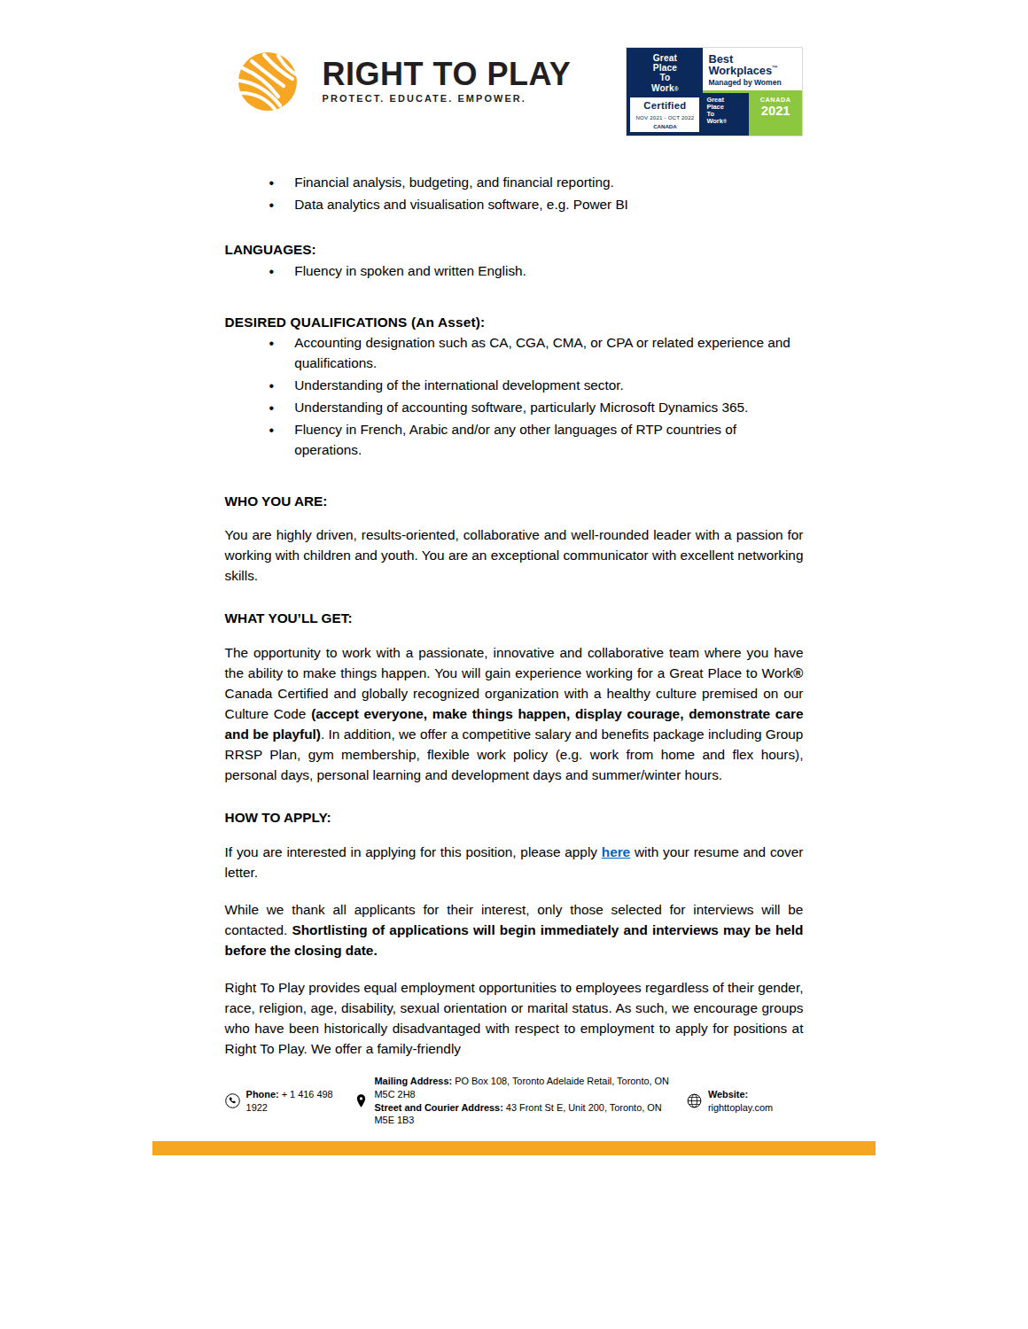RIGHT TO PLAY
PROTECT. EDUCATE. EMPOWER.
Great
Place
To
Work®
Certified
NOV 2021 - OCT 2022
CANADA
Best
Workplaces™
Managed by Women
Great
Place
To
Work®
CANADA 2021
Financial analysis, budgeting, and financial reporting.
Data analytics and visualisation software, e.g. Power BI
LANGUAGES:
Fluency in spoken and written English.
DESIRED QUALIFICATIONS (An Asset):
Accounting designation such as CA, CGA, CMA, or CPA or related experience and qualifications.
Understanding of the international development sector.
Understanding of accounting software, particularly Microsoft Dynamics 365.
Fluency in French, Arabic and/or any other languages of RTP countries of operations.
WHO YOU ARE:
You are highly driven, results-oriented, collaborative and well-rounded leader with a passion for working with children and youth. You are an exceptional communicator with excellent networking skills.
WHAT YOU’LL GET:
The opportunity to work with a passionate, innovative and collaborative team where you have the ability to make things happen. You will gain experience working for a Great Place to Work® Canada Certified and globally recognized organization with a healthy culture premised on our Culture Code (accept everyone, make things happen, display courage, demonstrate care and be playful). In addition, we offer a competitive salary and benefits package including Group RRSP Plan, gym membership, flexible work policy (e.g. work from home and flex hours), personal days, personal learning and development days and summer/winter hours.
HOW TO APPLY:
If you are interested in applying for this position, please apply here with your resume and cover letter.
While we thank all applicants for their interest, only those selected for interviews will be contacted. Shortlisting of applications will begin immediately and interviews may be held before the closing date.
Right To Play provides equal employment opportunities to employees regardless of their gender, race, religion, age, disability, sexual orientation or marital status. As such, we encourage groups who have been historically disadvantaged with respect to employment to apply for positions at Right To Play. We offer a family-friendly
Phone: + 1 416 498 1922
Mailing Address: PO Box 108, Toronto Adelaide Retail, Toronto, ON M5C 2H8
Street and Courier Address: 43 Front St E, Unit 200, Toronto, ON M5E 1B3
Website: righttoplay.com